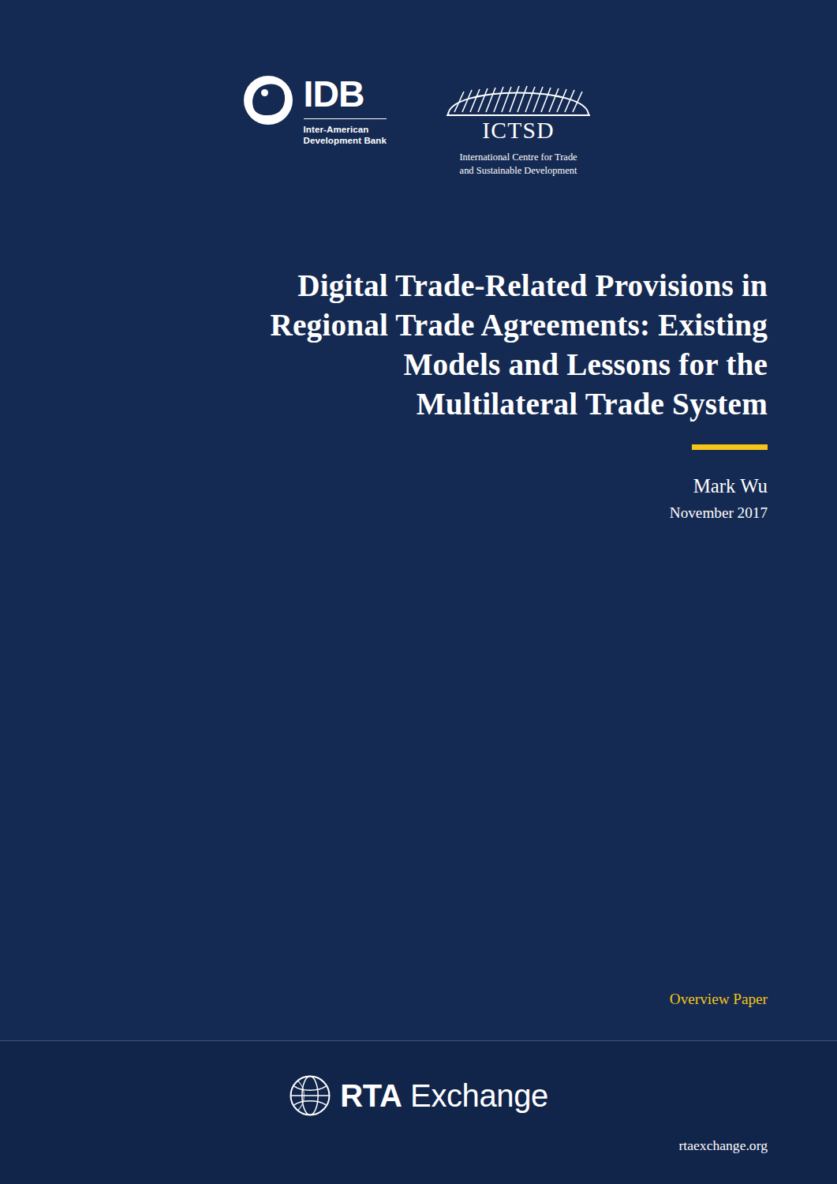IDB Inter-American
Development Bank
ICTSD International Centre for Trade
and Sustainable Development
Digital Trade-Related Provisions in Regional Trade Agreements: Existing Models and Lessons for the Multilateral Trade System
Mark Wu
November 2017
Overview Paper
RTA Exchange
rtaexchange.org